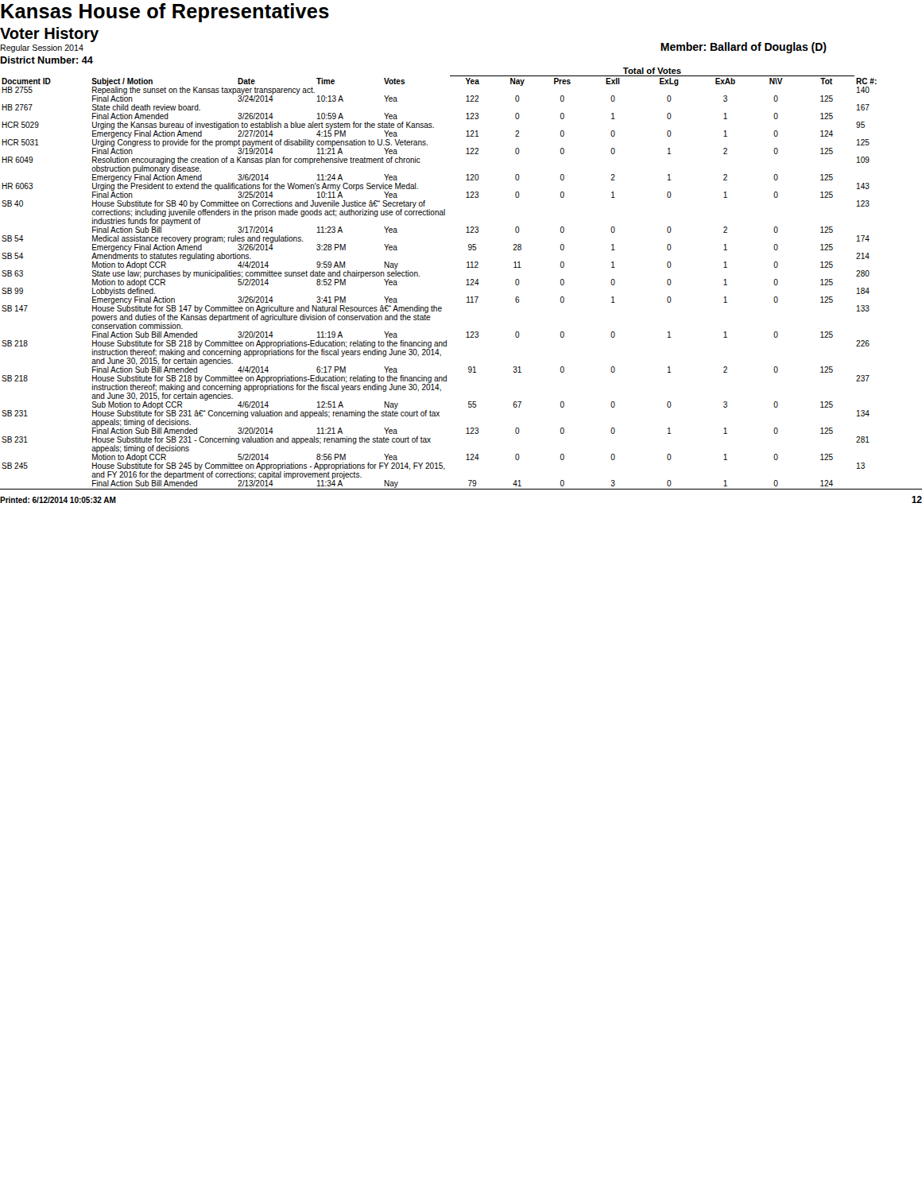Kansas House of Representatives
Voter History
Regular Session 2014
Member: Ballard of Douglas (D)
District Number: 44
| | Total of Votes | |
| Document ID | Subject / Motion | Date | Time | Votes | Yea | Nay | Pres | ExII | ExLg | ExAb | N\V | Tot | RC #: |
| HB 2755 | Repealing the sunset on the Kansas taxpayer transparency act. | | 140 |
| | Final Action | 3/24/2014 | 10:13 A | Yea | 122 | 0 | 0 | 0 | 0 | 3 | 0 | 125 | |
| HB 2767 | State child death review board. | | 167 |
| | Final Action Amended | 3/26/2014 | 10:59 A | Yea | 123 | 0 | 0 | 1 | 0 | 1 | 0 | 125 | |
| HCR 5029 | Urging the Kansas bureau of investigation to establish a blue alert system for the state of Kansas. | | 95 |
| | Emergency Final Action Amend | 2/27/2014 | 4:15 PM | Yea | 121 | 2 | 0 | 0 | 0 | 1 | 0 | 124 | |
| HCR 5031 | Urging Congress to provide for the prompt payment of disability compensation to U.S. Veterans. | | 125 |
| | Final Action | 3/19/2014 | 11:21 A | Yea | 122 | 0 | 0 | 0 | 1 | 2 | 0 | 125 | |
| HR 6049 | Resolution encouraging the creation of a Kansas plan for comprehensive treatment of chronic obstruction pulmonary disease. | | 109 |
| | Emergency Final Action Amend | 3/6/2014 | 11:24 A | Yea | 120 | 0 | 0 | 2 | 1 | 2 | 0 | 125 | |
| HR 6063 | Urging the President to extend the qualifications for the Women's Army Corps Service Medal. | | 143 |
| | Final Action | 3/25/2014 | 10:11 A | Yea | 123 | 0 | 0 | 1 | 0 | 1 | 0 | 125 | |
| SB 40 | House Substitute for SB 40 by Committee on Corrections and Juvenile Justice â€“ Secretary of corrections; including juvenile offenders in the prison made goods act; authorizing use of correctional industries funds for payment of | | 123 |
| | Final Action Sub Bill | 3/17/2014 | 11:23 A | Yea | 123 | 0 | 0 | 0 | 0 | 2 | 0 | 125 | |
| SB 54 | Medical assistance recovery program; rules and regulations. | | 174 |
| | Emergency Final Action Amend | 3/26/2014 | 3:28 PM | Yea | 95 | 28 | 0 | 1 | 0 | 1 | 0 | 125 | |
| SB 54 | Amendments to statutes regulating abortions. | | 214 |
| | Motion to Adopt CCR | 4/4/2014 | 9:59 AM | Nay | 112 | 11 | 0 | 1 | 0 | 1 | 0 | 125 | |
| SB 63 | State use law; purchases by municipalities; committee sunset date and chairperson selection. | | 280 |
| | Motion to adopt CCR | 5/2/2014 | 8:52 PM | Yea | 124 | 0 | 0 | 0 | 0 | 1 | 0 | 125 | |
| SB 99 | Lobbyists defined. | | 184 |
| | Emergency Final Action | 3/26/2014 | 3:41 PM | Yea | 117 | 6 | 0 | 1 | 0 | 1 | 0 | 125 | |
| SB 147 | House Substitute for SB 147 by Committee on Agriculture and Natural Resources â€“ Amending the powers and duties of the Kansas department of agriculture division of conservation and the state conservation commission. | | 133 |
| | Final Action Sub Bill Amended | 3/20/2014 | 11:19 A | Yea | 123 | 0 | 0 | 0 | 1 | 1 | 0 | 125 | |
| SB 218 | House Substitute for SB 218 by Committee on Appropriations-Education; relating to the financing and instruction thereof; making and concerning appropriations for the fiscal years ending June 30, 2014, and June 30, 2015, for certain agencies. | | 226 |
| | Final Action Sub Bill Amended | 4/4/2014 | 6:17 PM | Yea | 91 | 31 | 0 | 0 | 1 | 2 | 0 | 125 | |
| SB 218 | House Substitute for SB 218 by Committee on Appropriations-Education; relating to the financing and instruction thereof; making and concerning appropriations for the fiscal years ending June 30, 2014, and June 30, 2015, for certain agencies. | | 237 |
| | Sub Motion to Adopt CCR | 4/6/2014 | 12:51 A | Nay | 55 | 67 | 0 | 0 | 0 | 3 | 0 | 125 | |
| SB 231 | House Substitute for SB 231 â€“ Concerning valuation and appeals; renaming the state court of tax appeals; timing of decisions. | | 134 |
| | Final Action Sub Bill Amended | 3/20/2014 | 11:21 A | Yea | 123 | 0 | 0 | 0 | 1 | 1 | 0 | 125 | |
| SB 231 | House Substitute for SB 231 - Concerning valuation and appeals; renaming the state court of tax appeals; timing of decisions | | 281 |
| | Motion to Adopt CCR | 5/2/2014 | 8:56 PM | Yea | 124 | 0 | 0 | 0 | 0 | 1 | 0 | 125 | |
| SB 245 | House Substitute for SB 245 by Committee on Appropriations - Appropriations for FY 2014, FY 2015, and FY 2016 for the department of corrections; capital improvement projects. | | 13 |
| | Final Action Sub Bill Amended | 2/13/2014 | 11:34 A | Nay | 79 | 41 | 0 | 3 | 0 | 1 | 0 | 124 | |
Printed: 6/12/2014 10:05:32 AM
12